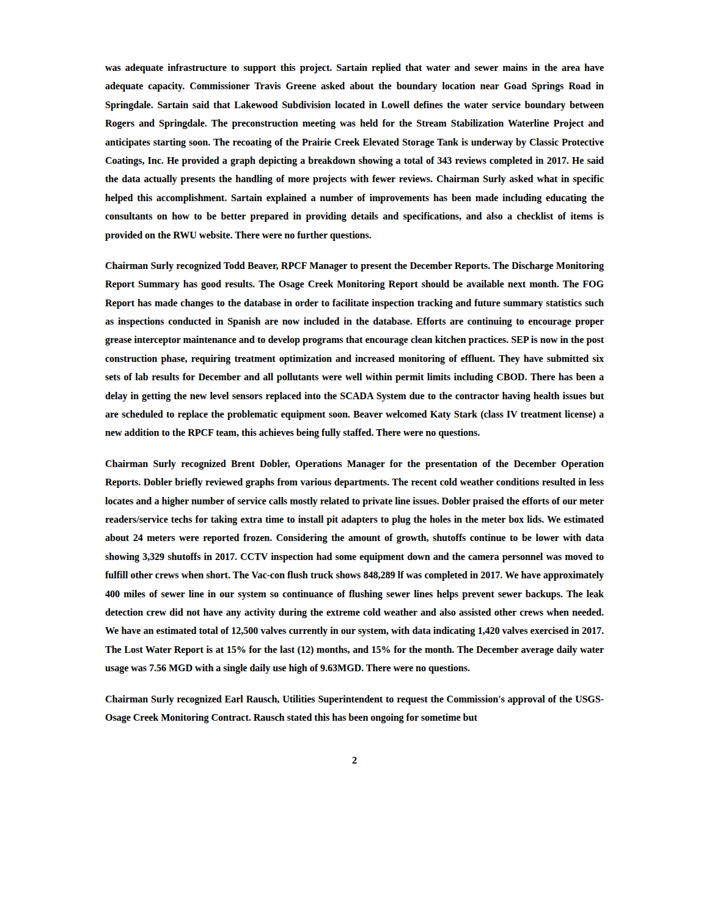was adequate infrastructure to support this project. Sartain replied that water and sewer mains in the area have adequate capacity. Commissioner Travis Greene asked about the boundary location near Goad Springs Road in Springdale. Sartain said that Lakewood Subdivision located in Lowell defines the water service boundary between Rogers and Springdale. The preconstruction meeting was held for the Stream Stabilization Waterline Project and anticipates starting soon. The recoating of the Prairie Creek Elevated Storage Tank is underway by Classic Protective Coatings, Inc. He provided a graph depicting a breakdown showing a total of 343 reviews completed in 2017. He said the data actually presents the handling of more projects with fewer reviews. Chairman Surly asked what in specific helped this accomplishment. Sartain explained a number of improvements has been made including educating the consultants on how to be better prepared in providing details and specifications, and also a checklist of items is provided on the RWU website. There were no further questions.
Chairman Surly recognized Todd Beaver, RPCF Manager to present the December Reports. The Discharge Monitoring Report Summary has good results. The Osage Creek Monitoring Report should be available next month. The FOG Report has made changes to the database in order to facilitate inspection tracking and future summary statistics such as inspections conducted in Spanish are now included in the database. Efforts are continuing to encourage proper grease interceptor maintenance and to develop programs that encourage clean kitchen practices. SEP is now in the post construction phase, requiring treatment optimization and increased monitoring of effluent. They have submitted six sets of lab results for December and all pollutants were well within permit limits including CBOD. There has been a delay in getting the new level sensors replaced into the SCADA System due to the contractor having health issues but are scheduled to replace the problematic equipment soon. Beaver welcomed Katy Stark (class IV treatment license) a new addition to the RPCF team, this achieves being fully staffed. There were no questions.
Chairman Surly recognized Brent Dobler, Operations Manager for the presentation of the December Operation Reports. Dobler briefly reviewed graphs from various departments. The recent cold weather conditions resulted in less locates and a higher number of service calls mostly related to private line issues. Dobler praised the efforts of our meter readers/service techs for taking extra time to install pit adapters to plug the holes in the meter box lids. We estimated about 24 meters were reported frozen. Considering the amount of growth, shutoffs continue to be lower with data showing 3,329 shutoffs in 2017. CCTV inspection had some equipment down and the camera personnel was moved to fulfill other crews when short. The Vac-con flush truck shows 848,289 lf was completed in 2017. We have approximately 400 miles of sewer line in our system so continuance of flushing sewer lines helps prevent sewer backups. The leak detection crew did not have any activity during the extreme cold weather and also assisted other crews when needed. We have an estimated total of 12,500 valves currently in our system, with data indicating 1,420 valves exercised in 2017. The Lost Water Report is at 15% for the last (12) months, and 15% for the month. The December average daily water usage was 7.56 MGD with a single daily use high of 9.63MGD. There were no questions.
Chairman Surly recognized Earl Rausch, Utilities Superintendent to request the Commission's approval of the USGS-Osage Creek Monitoring Contract. Rausch stated this has been ongoing for sometime but
2